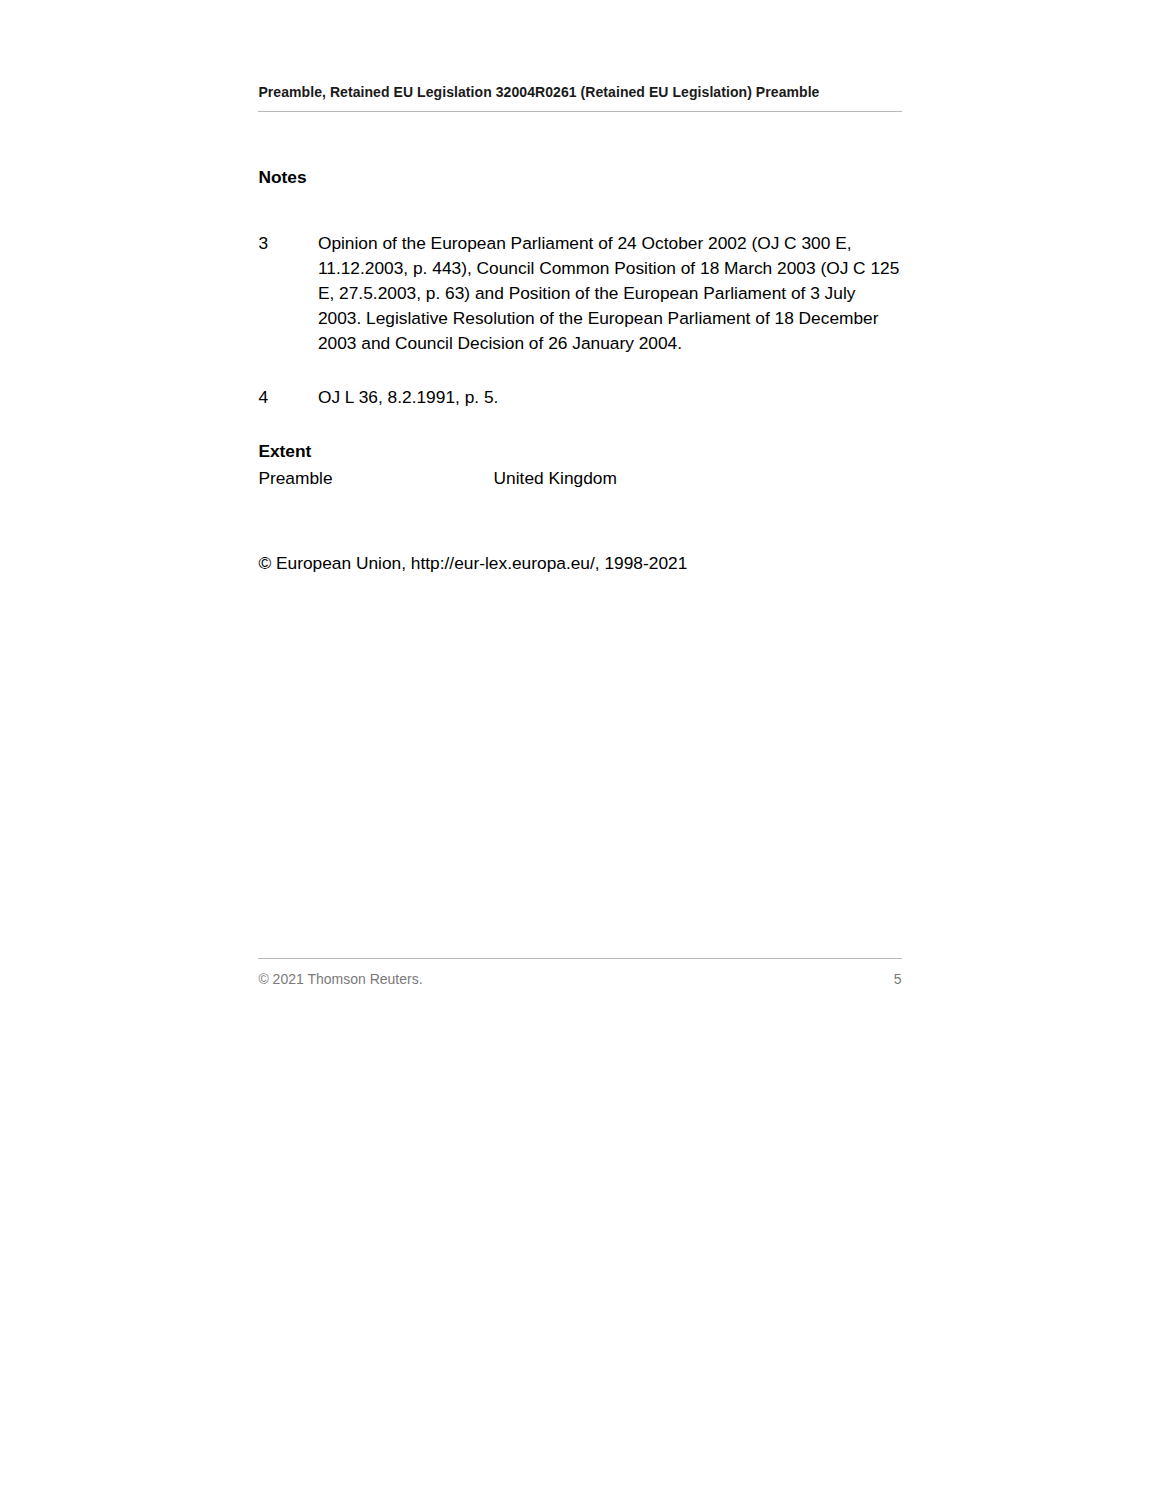Preamble, Retained EU Legislation 32004R0261 (Retained EU Legislation) Preamble
Notes
3
Opinion of the European Parliament of 24 October 2002 (OJ C 300 E, 11.12.2003, p. 443), Council Common Position of 18 March 2003 (OJ C 125 E, 27.5.2003, p. 63) and Position of the European Parliament of 3 July 2003. Legislative Resolution of the European Parliament of 18 December 2003 and Council Decision of 26 January 2004.
4
OJ L 36, 8.2.1991, p. 5.
Extent
Preamble
United Kingdom
© European Union, http://eur-lex.europa.eu/, 1998-2021
© 2021 Thomson Reuters. 5